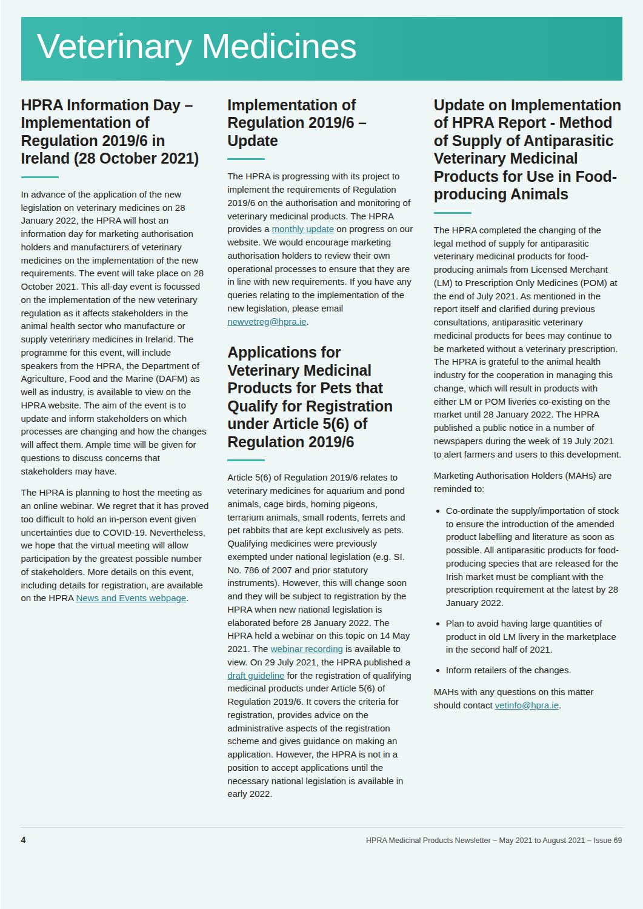Veterinary Medicines
HPRA Information Day – Implementation of Regulation 2019/6 in Ireland (28 October 2021)
In advance of the application of the new legislation on veterinary medicines on 28 January 2022, the HPRA will host an information day for marketing authorisation holders and manufacturers of veterinary medicines on the implementation of the new requirements. The event will take place on 28 October 2021. This all-day event is focussed on the implementation of the new veterinary regulation as it affects stakeholders in the animal health sector who manufacture or supply veterinary medicines in Ireland. The programme for this event, will include speakers from the HPRA, the Department of Agriculture, Food and the Marine (DAFM) as well as industry, is available to view on the HPRA website. The aim of the event is to update and inform stakeholders on which processes are changing and how the changes will affect them. Ample time will be given for questions to discuss concerns that stakeholders may have.
The HPRA is planning to host the meeting as an online webinar. We regret that it has proved too difficult to hold an in-person event given uncertainties due to COVID-19. Nevertheless, we hope that the virtual meeting will allow participation by the greatest possible number of stakeholders. More details on this event, including details for registration, are available on the HPRA News and Events webpage.
Implementation of Regulation 2019/6 – Update
The HPRA is progressing with its project to implement the requirements of Regulation 2019/6 on the authorisation and monitoring of veterinary medicinal products. The HPRA provides a monthly update on progress on our website. We would encourage marketing authorisation holders to review their own operational processes to ensure that they are in line with new requirements. If you have any queries relating to the implementation of the new legislation, please email newvetreg@hpra.ie.
Applications for Veterinary Medicinal Products for Pets that Qualify for Registration under Article 5(6) of Regulation 2019/6
Article 5(6) of Regulation 2019/6 relates to veterinary medicines for aquarium and pond animals, cage birds, homing pigeons, terrarium animals, small rodents, ferrets and pet rabbits that are kept exclusively as pets. Qualifying medicines were previously exempted under national legislation (e.g. SI. No. 786 of 2007 and prior statutory instruments). However, this will change soon and they will be subject to registration by the HPRA when new national legislation is elaborated before 28 January 2022. The HPRA held a webinar on this topic on 14 May 2021. The webinar recording is available to view. On 29 July 2021, the HPRA published a draft guideline for the registration of qualifying medicinal products under Article 5(6) of Regulation 2019/6. It covers the criteria for registration, provides advice on the administrative aspects of the registration scheme and gives guidance on making an application. However, the HPRA is not in a position to accept applications until the necessary national legislation is available in early 2022.
Update on Implementation of HPRA Report - Method of Supply of Antiparasitic Veterinary Medicinal Products for Use in Food-producing Animals
The HPRA completed the changing of the legal method of supply for antiparasitic veterinary medicinal products for food-producing animals from Licensed Merchant (LM) to Prescription Only Medicines (POM) at the end of July 2021. As mentioned in the report itself and clarified during previous consultations, antiparasitic veterinary medicinal products for bees may continue to be marketed without a veterinary prescription. The HPRA is grateful to the animal health industry for the cooperation in managing this change, which will result in products with either LM or POM liveries co-existing on the market until 28 January 2022. The HPRA published a public notice in a number of newspapers during the week of 19 July 2021 to alert farmers and users to this development.
Marketing Authorisation Holders (MAHs) are reminded to:
Co-ordinate the supply/importation of stock to ensure the introduction of the amended product labelling and literature as soon as possible. All antiparasitic products for food-producing species that are released for the Irish market must be compliant with the prescription requirement at the latest by 28 January 2022.
Plan to avoid having large quantities of product in old LM livery in the marketplace in the second half of 2021.
Inform retailers of the changes.
MAHs with any questions on this matter should contact vetinfo@hpra.ie.
4 HPRA Medicinal Products Newsletter – May 2021 to August 2021 – Issue 69